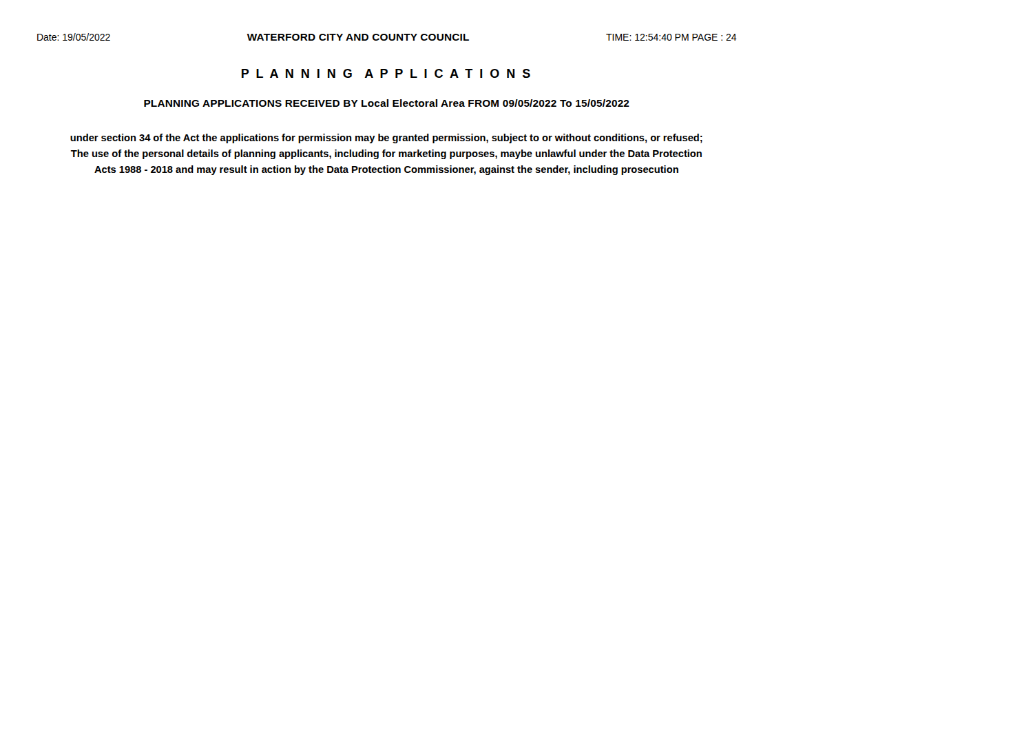Date: 19/05/2022
WATERFORD CITY AND COUNTY COUNCIL
TIME: 12:54:40 PM PAGE : 24
P L A N N I N G A P P L I C A T I O N S
PLANNING APPLICATIONS RECEIVED BY Local Electoral Area FROM 09/05/2022 To 15/05/2022
under section 34 of the Act the applications for permission may be granted permission, subject to or without conditions, or refused; The use of the personal details of planning applicants, including for marketing purposes, maybe unlawful under the Data Protection Acts 1988 - 2018 and may result in action by the Data Protection Commissioner, against the sender, including prosecution